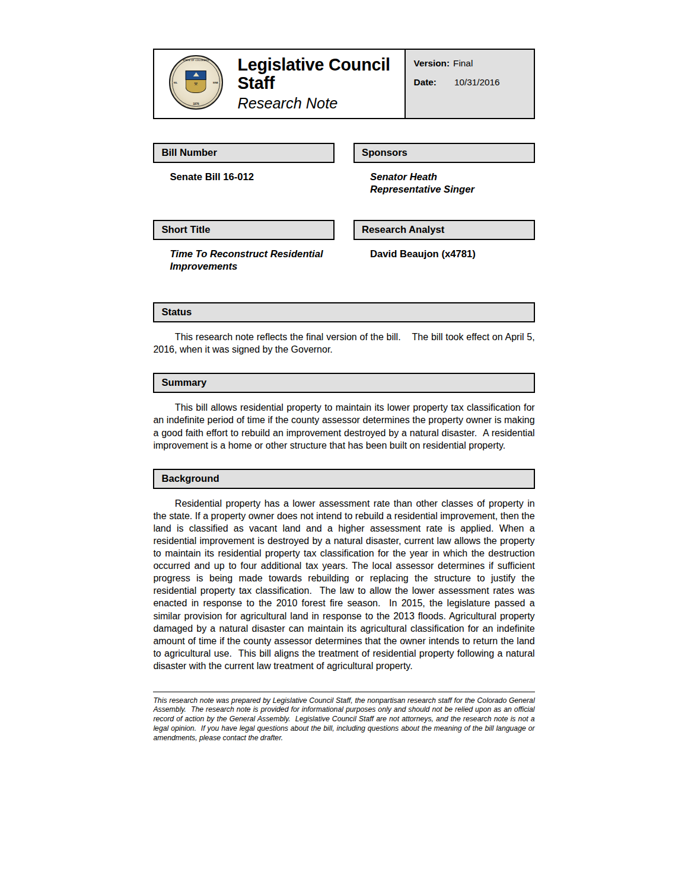| STATE OF COLORADO NIL SINE ⚒ 1876 Legislative Council Staff Research Note | Version: Final Date: 10/31/2016 |
| Bill Number Senate Bill 16-012 | | Sponsors Senator Heath Representative Singer |
| Short Title Time To Reconstruct Residential Improvements | | Research Analyst David Beaujon (x4781) |
Status
This research note reflects the final version of the bill. The bill took effect on April 5, 2016, when it was signed by the Governor.
Summary
This bill allows residential property to maintain its lower property tax classification for an indefinite period of time if the county assessor determines the property owner is making a good faith effort to rebuild an improvement destroyed by a natural disaster. A residential improvement is a home or other structure that has been built on residential property.
Background
Residential property has a lower assessment rate than other classes of property in the state. If a property owner does not intend to rebuild a residential improvement, then the land is classified as vacant land and a higher assessment rate is applied. When a residential improvement is destroyed by a natural disaster, current law allows the property to maintain its residential property tax classification for the year in which the destruction occurred and up to four additional tax years. The local assessor determines if sufficient progress is being made towards rebuilding or replacing the structure to justify the residential property tax classification. The law to allow the lower assessment rates was enacted in response to the 2010 forest fire season. In 2015, the legislature passed a similar provision for agricultural land in response to the 2013 floods. Agricultural property damaged by a natural disaster can maintain its agricultural classification for an indefinite amount of time if the county assessor determines that the owner intends to return the land to agricultural use. This bill aligns the treatment of residential property following a natural disaster with the current law treatment of agricultural property.
This research note was prepared by Legislative Council Staff, the nonpartisan research staff for the Colorado General Assembly. The research note is provided for informational purposes only and should not be relied upon as an official record of action by the General Assembly. Legislative Council Staff are not attorneys, and the research note is not a legal opinion. If you have legal questions about the bill, including questions about the meaning of the bill language or amendments, please contact the drafter.